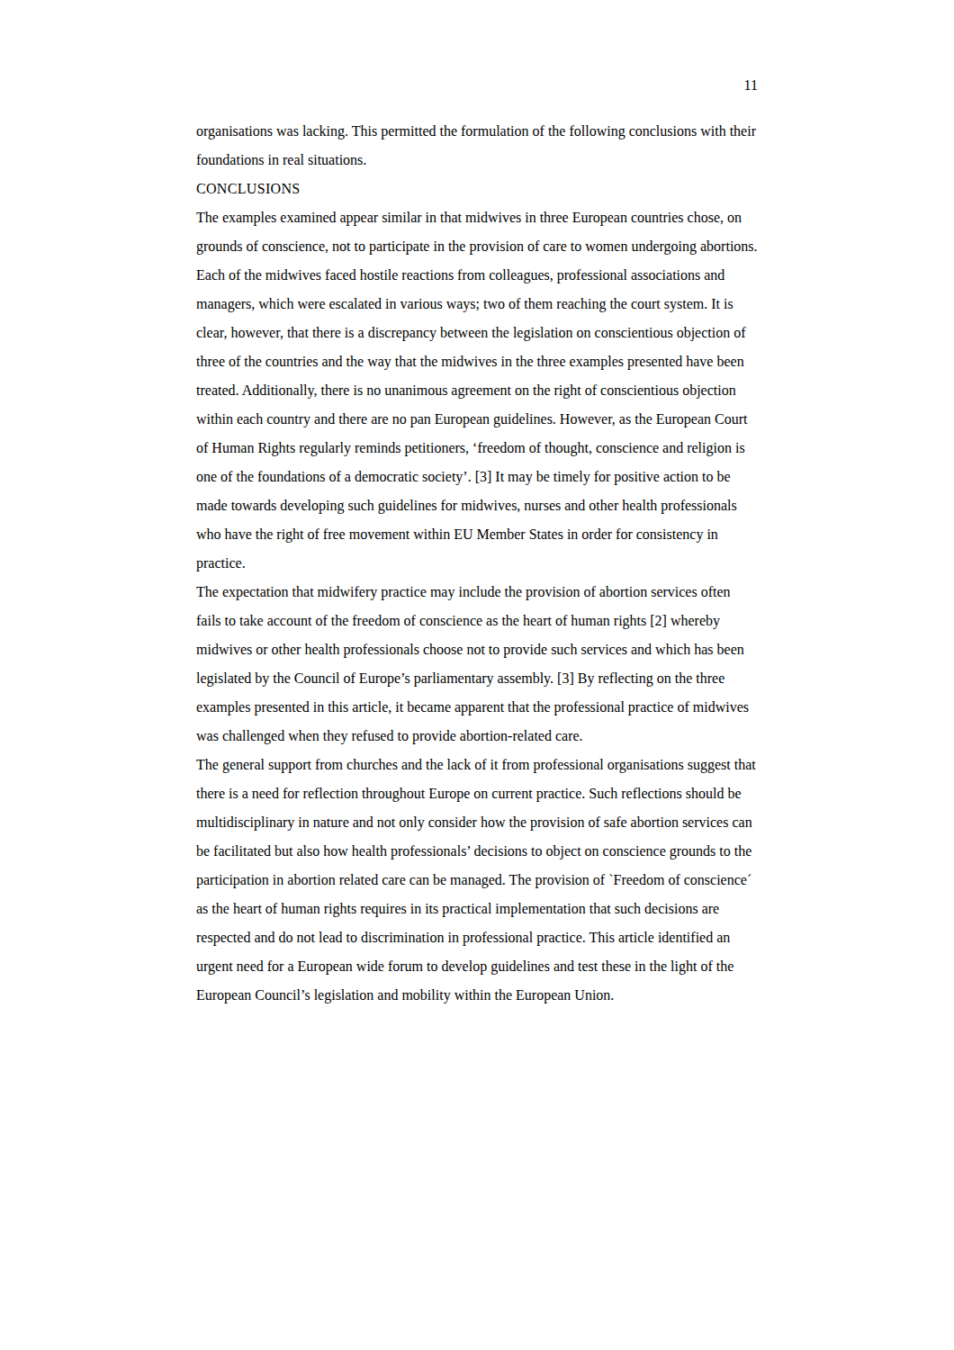11
organisations was lacking. This permitted the formulation of the following conclusions with their foundations in real situations.
Conclusions
The examples examined appear similar in that midwives in three European countries chose, on grounds of conscience, not to participate in the provision of care to women undergoing abortions. Each of the midwives faced hostile reactions from colleagues, professional associations and managers, which were escalated in various ways; two of them reaching the court system. It is clear, however, that there is a discrepancy between the legislation on conscientious objection of three of the countries and the way that the midwives in the three examples presented have been treated. Additionally, there is no unanimous agreement on the right of conscientious objection within each country and there are no pan European guidelines. However, as the European Court of Human Rights regularly reminds petitioners, ‘freedom of thought, conscience and religion is one of the foundations of a democratic society’. [3] It may be timely for positive action to be made towards developing such guidelines for midwives, nurses and other health professionals who have the right of free movement within EU Member States in order for consistency in practice.
The expectation that midwifery practice may include the provision of abortion services often fails to take account of the freedom of conscience as the heart of human rights [2] whereby midwives or other health professionals choose not to provide such services and which has been legislated by the Council of Europe’s parliamentary assembly. [3] By reflecting on the three examples presented in this article, it became apparent that the professional practice of midwives was challenged when they refused to provide abortion-related care.
The general support from churches and the lack of it from professional organisations suggest that there is a need for reflection throughout Europe on current practice. Such reflections should be multidisciplinary in nature and not only consider how the provision of safe abortion services can be facilitated but also how health professionals’ decisions to object on conscience grounds to the participation in abortion related care can be managed. The provision of `Freedom of conscience´ as the heart of human rights requires in its practical implementation that such decisions are respected and do not lead to discrimination in professional practice. This article identified an urgent need for a European wide forum to develop guidelines and test these in the light of the European Council’s legislation and mobility within the European Union.